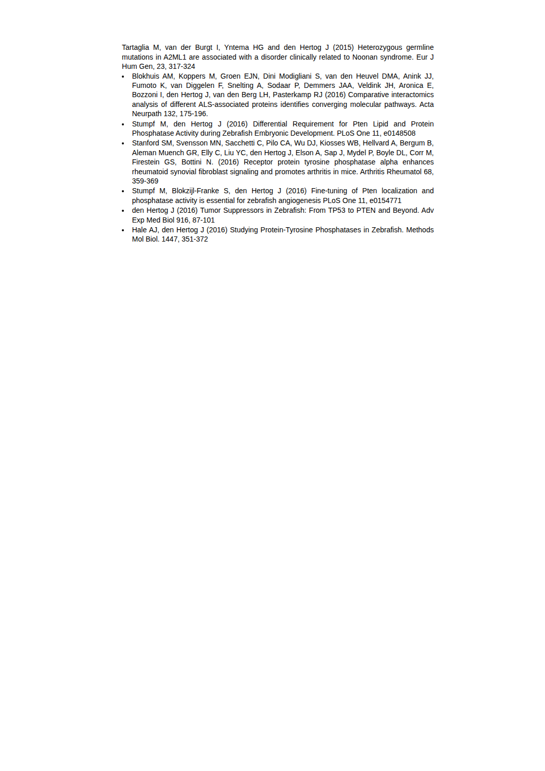Tartaglia M, van der Burgt I, Yntema HG and den Hertog J (2015) Heterozygous germline mutations in A2ML1 are associated with a disorder clinically related to Noonan syndrome. Eur J Hum Gen, 23, 317-324
Blokhuis AM, Koppers M, Groen EJN, Dini Modigliani S, van den Heuvel DMA, Anink JJ, Fumoto K, van Diggelen F, Snelting A, Sodaar P, Demmers JAA, Veldink JH, Aronica E, Bozzoni I, den Hertog J, van den Berg LH, Pasterkamp RJ (2016) Comparative interactomics analysis of different ALS-associated proteins identifies converging molecular pathways. Acta Neurpath 132, 175-196.
Stumpf M, den Hertog J (2016) Differential Requirement for Pten Lipid and Protein Phosphatase Activity during Zebrafish Embryonic Development. PLoS One 11, e0148508
Stanford SM, Svensson MN, Sacchetti C, Pilo CA, Wu DJ, Kiosses WB, Hellvard A, Bergum B, Aleman Muench GR, Elly C, Liu YC, den Hertog J, Elson A, Sap J, Mydel P, Boyle DL, Corr M, Firestein GS, Bottini N. (2016) Receptor protein tyrosine phosphatase alpha enhances rheumatoid synovial fibroblast signaling and promotes arthritis in mice. Arthritis Rheumatol 68, 359-369
Stumpf M, Blokzijl-Franke S, den Hertog J (2016) Fine-tuning of Pten localization and phosphatase activity is essential for zebrafish angiogenesis PLoS One 11, e0154771
den Hertog J (2016) Tumor Suppressors in Zebrafish: From TP53 to PTEN and Beyond. Adv Exp Med Biol 916, 87-101
Hale AJ, den Hertog J (2016) Studying Protein-Tyrosine Phosphatases in Zebrafish. Methods Mol Biol. 1447, 351-372